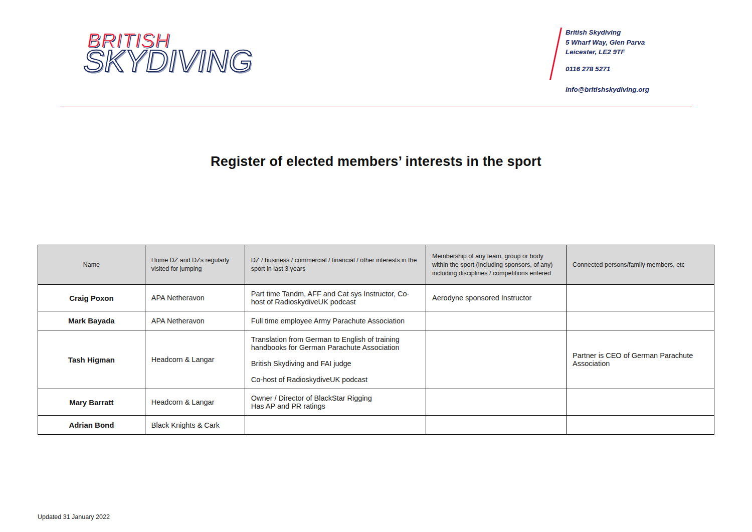BRITISH SKYDIVING
British Skydiving
5 Wharf Way, Glen Parva
Leicester, LE2 9TF
0116 278 5271
info@britishskydiving.org
Register of elected members’ interests in the sport
| Name | Home DZ and DZs regularly visited for jumping | DZ / business / commercial / financial / other interests in the sport in last 3 years | Membership of any team, group or body within the sport (including sponsors, of any) including disciplines / competitions entered | Connected persons/family members, etc |
| --- | --- | --- | --- | --- |
| Craig Poxon | APA Netheravon | Part time Tandm, AFF and Cat sys Instructor, Co-host of RadioskydiveUK podcast | Aerodyne sponsored Instructor | |
| Mark Bayada | APA Netheravon | Full time employee Army Parachute Association | | |
| Tash Higman | Headcorn & Langar | Translation from German to English of training handbooks for German Parachute Association British Skydiving and FAI judge Co-host of RadioskydiveUK podcast | | Partner is CEO of German Parachute Association |
| Mary Barratt | Headcorn & Langar | Owner / Director of BlackStar Rigging Has AP and PR ratings | | |
| Adrian Bond | Black Knights & Cark | | | |
Updated 31 January 2022